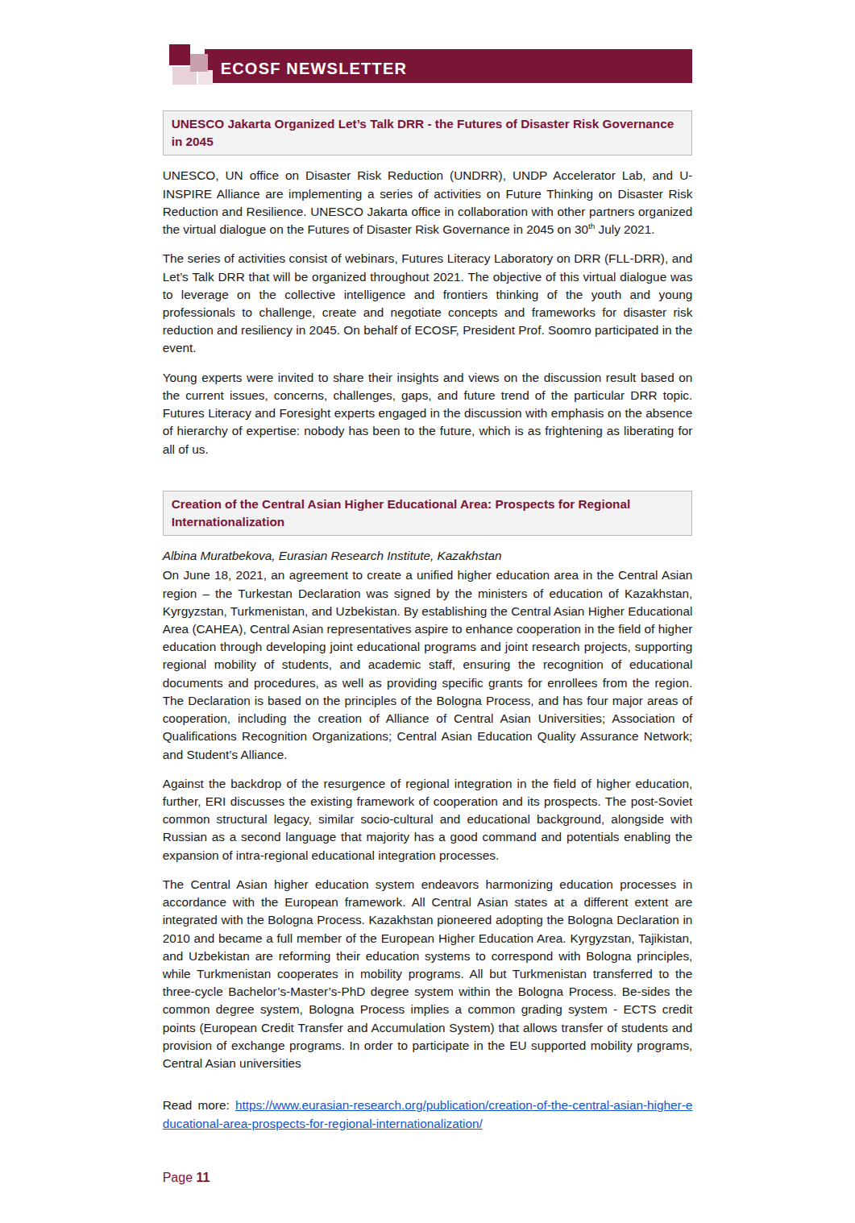ECOSF NEWSLETTER
UNESCO Jakarta Organized Let’s Talk DRR - the Futures of Disaster Risk Governance in 2045
UNESCO, UN office on Disaster Risk Reduction (UNDRR), UNDP Accelerator Lab, and U-INSPIRE Alliance are implementing a series of activities on Future Thinking on Disaster Risk Reduction and Resilience. UNESCO Jakarta office in collaboration with other partners organized the virtual dialogue on the Futures of Disaster Risk Governance in 2045 on 30th July 2021.
The series of activities consist of webinars, Futures Literacy Laboratory on DRR (FLL-DRR), and Let’s Talk DRR that will be organized throughout 2021. The objective of this virtual dialogue was to leverage on the collective intelligence and frontiers thinking of the youth and young professionals to challenge, create and negotiate concepts and frameworks for disaster risk reduction and resiliency in 2045. On behalf of ECOSF, President Prof. Soomro participated in the event.
Young experts were invited to share their insights and views on the discussion result based on the current issues, concerns, challenges, gaps, and future trend of the particular DRR topic. Futures Literacy and Foresight experts engaged in the discussion with emphasis on the absence of hierarchy of expertise: nobody has been to the future, which is as frightening as liberating for all of us.
Creation of the Central Asian Higher Educational Area: Prospects for Regional Internationalization
Albina Muratbekova, Eurasian Research Institute, Kazakhstan
On June 18, 2021, an agreement to create a unified higher education area in the Central Asian region – the Turkestan Declaration was signed by the ministers of education of Kazakhstan, Kyrgyzstan, Turkmenistan, and Uzbekistan. By establishing the Central Asian Higher Educational Area (CAHEA), Central Asian representatives aspire to enhance cooperation in the field of higher education through developing joint educational programs and joint research projects, supporting regional mobility of students, and academic staff, ensuring the recognition of educational documents and procedures, as well as providing specific grants for enrollees from the region. The Declaration is based on the principles of the Bologna Process, and has four major areas of cooperation, including the creation of Alliance of Central Asian Universities; Association of Qualifications Recognition Organizations; Central Asian Education Quality Assurance Network; and Student’s Alliance.
Against the backdrop of the resurgence of regional integration in the field of higher education, further, ERI discusses the existing framework of cooperation and its prospects. The post-Soviet common structural legacy, similar socio-cultural and educational background, alongside with Russian as a second language that majority has a good command and potentials enabling the expansion of intra-regional educational integration processes.
The Central Asian higher education system endeavors harmonizing education processes in accordance with the European framework. All Central Asian states at a different extent are integrated with the Bologna Process. Kazakhstan pioneered adopting the Bologna Declaration in 2010 and became a full member of the European Higher Education Area. Kyrgyzstan, Tajikistan, and Uzbekistan are reforming their education systems to correspond with Bologna principles, while Turkmenistan cooperates in mobility programs. All but Turkmenistan transferred to the three-cycle Bachelor’s-Master’s-PhD degree system within the Bologna Process. Be-sides the common degree system, Bologna Process implies a common grading system - ECTS credit points (European Credit Transfer and Accumulation System) that allows transfer of students and provision of exchange programs. In order to participate in the EU supported mobility programs, Central Asian universities
Read more: https://www.eurasian-research.org/publication/creation-of-the-central-asian-higher-educational-area-prospects-for-regional-internationalization/
Page 11